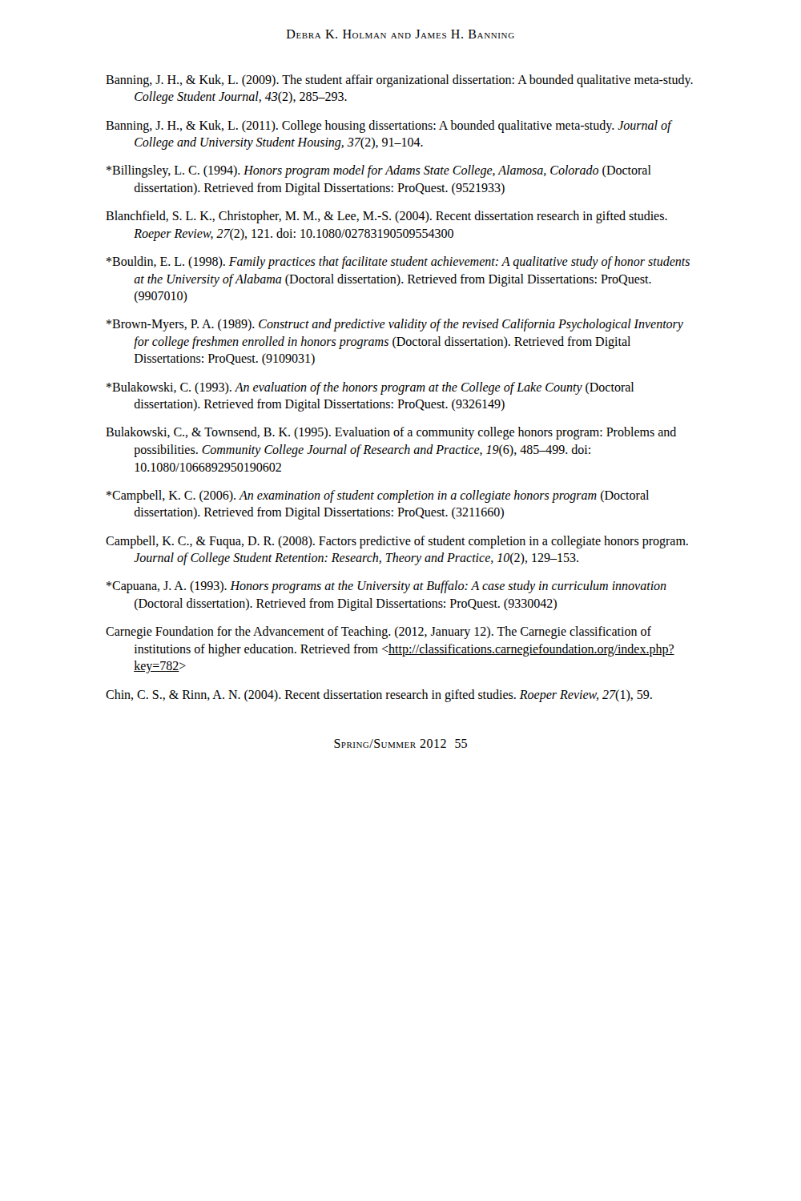Debra K. Holman and James H. Banning
Banning, J. H., & Kuk, L. (2009). The student affair organizational dissertation: A bounded qualitative meta-study. College Student Journal, 43(2), 285–293.
Banning, J. H., & Kuk, L. (2011). College housing dissertations: A bounded qualitative meta-study. Journal of College and University Student Housing, 37(2), 91–104.
*Billingsley, L. C. (1994). Honors program model for Adams State College, Alamosa, Colorado (Doctoral dissertation). Retrieved from Digital Dissertations: ProQuest. (9521933)
Blanchfield, S. L. K., Christopher, M. M., & Lee, M.-S. (2004). Recent dissertation research in gifted studies. Roeper Review, 27(2), 121. doi: 10.1080/02783190509554300
*Bouldin, E. L. (1998). Family practices that facilitate student achievement: A qualitative study of honor students at the University of Alabama (Doctoral dissertation). Retrieved from Digital Dissertations: ProQuest. (9907010)
*Brown-Myers, P. A. (1989). Construct and predictive validity of the revised California Psychological Inventory for college freshmen enrolled in honors programs (Doctoral dissertation). Retrieved from Digital Dissertations: ProQuest. (9109031)
*Bulakowski, C. (1993). An evaluation of the honors program at the College of Lake County (Doctoral dissertation). Retrieved from Digital Dissertations: ProQuest. (9326149)
Bulakowski, C., & Townsend, B. K. (1995). Evaluation of a community college honors program: Problems and possibilities. Community College Journal of Research and Practice, 19(6), 485–499. doi: 10.1080/1066892950190602
*Campbell, K. C. (2006). An examination of student completion in a collegiate honors program (Doctoral dissertation). Retrieved from Digital Dissertations: ProQuest. (3211660)
Campbell, K. C., & Fuqua, D. R. (2008). Factors predictive of student completion in a collegiate honors program. Journal of College Student Retention: Research, Theory and Practice, 10(2), 129–153.
*Capuana, J. A. (1993). Honors programs at the University at Buffalo: A case study in curriculum innovation (Doctoral dissertation). Retrieved from Digital Dissertations: ProQuest. (9330042)
Carnegie Foundation for the Advancement of Teaching. (2012, January 12). The Carnegie classification of institutions of higher education. Retrieved from <http://classifications.carnegiefoundation.org/index.php?key=782>
Chin, C. S., & Rinn, A. N. (2004). Recent dissertation research in gifted studies. Roeper Review, 27(1), 59.
Spring/Summer 2012 55